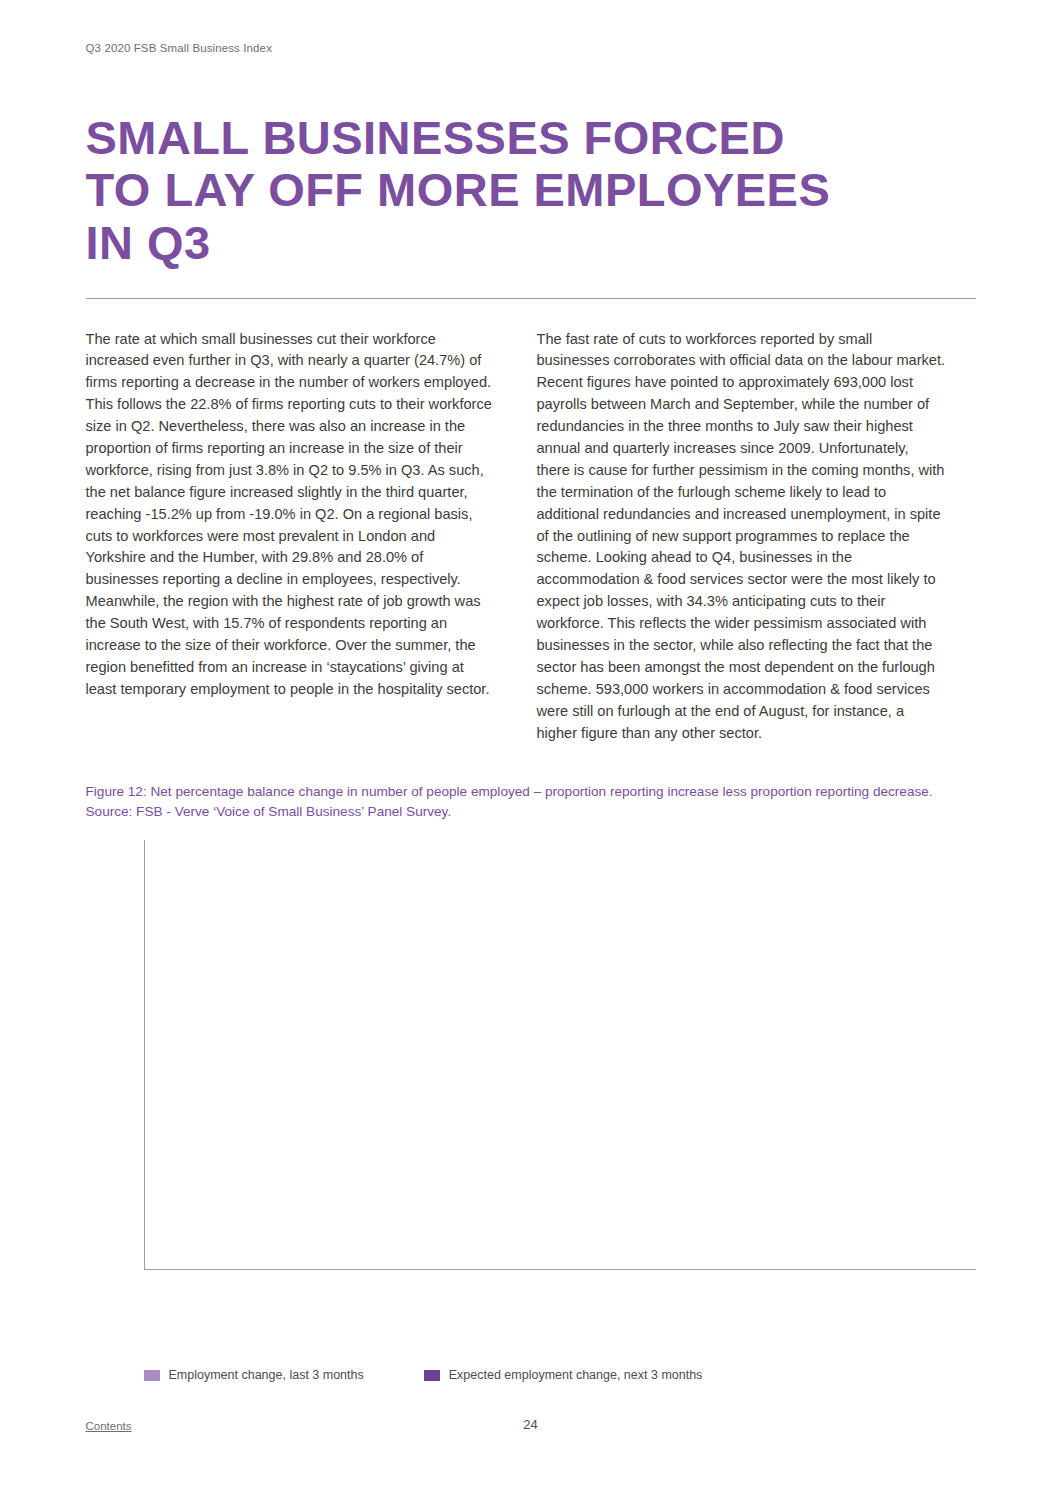Q3 2020 FSB Small Business Index
Small businesses forced
to lay off more employees
in Q3
The rate at which small businesses cut their workforce increased even further in Q3, with nearly a quarter (24.7%) of firms reporting a decrease in the number of workers employed. This follows the 22.8% of firms reporting cuts to their workforce size in Q2. Nevertheless, there was also an increase in the proportion of firms reporting an increase in the size of their workforce, rising from just 3.8% in Q2 to 9.5% in Q3. As such, the net balance figure increased slightly in the third quarter, reaching -15.2% up from -19.0% in Q2. On a regional basis, cuts to workforces were most prevalent in London and Yorkshire and the Humber, with 29.8% and 28.0% of businesses reporting a decline in employees, respectively. Meanwhile, the region with the highest rate of job growth was the South West, with 15.7% of respondents reporting an increase to the size of their workforce. Over the summer, the region benefitted from an increase in ‘staycations’ giving at least temporary employment to people in the hospitality sector.
The fast rate of cuts to workforces reported by small businesses corroborates with official data on the labour market. Recent figures have pointed to approximately 693,000 lost payrolls between March and September, while the number of redundancies in the three months to July saw their highest annual and quarterly increases since 2009. Unfortunately, there is cause for further pessimism in the coming months, with the termination of the furlough scheme likely to lead to additional redundancies and increased unemployment, in spite of the outlining of new support programmes to replace the scheme. Looking ahead to Q4, businesses in the accommodation & food services sector were the most likely to expect job losses, with 34.3% anticipating cuts to their workforce. This reflects the wider pessimism associated with businesses in the sector, while also reflecting the fact that the sector has been amongst the most dependent on the furlough scheme. 593,000 workers in accommodation & food services were still on furlough at the end of August, for instance, a higher figure than any other sector.
Figure 12: Net percentage balance change in number of people employed – proportion reporting increase less proportion reporting decrease.
Source: FSB - Verve ‘Voice of Small Business’ Panel Survey.
Employment change, last 3 months Expected employment change, next 3 months
Contents
24